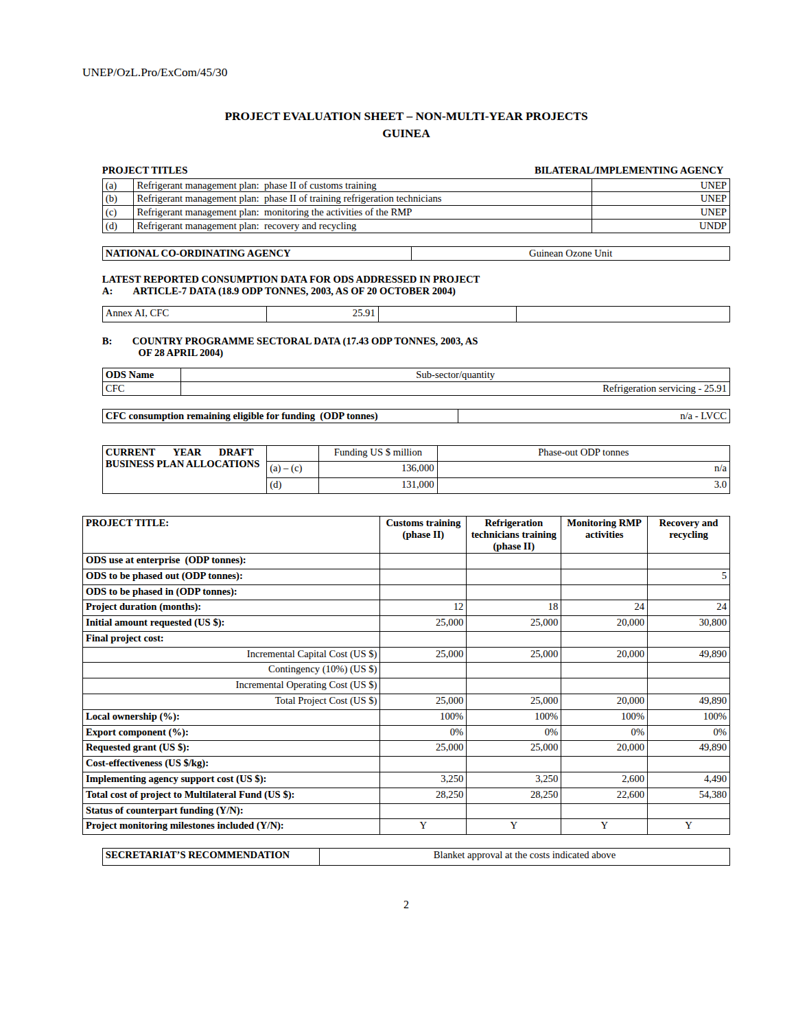UNEP/OzL.Pro/ExCom/45/30
PROJECT EVALUATION SHEET – NON-MULTI-YEAR PROJECTS
GUINEA
PROJECT TITLES BILATERAL/IMPLEMENTING AGENCY
| (a) | Refrigerant management plan: phase II of customs training | UNEP |
| (b) | Refrigerant management plan: phase II of training refrigeration technicians | UNEP |
| (c) | Refrigerant management plan: monitoring the activities of the RMP | UNEP |
| (d) | Refrigerant management plan: recovery and recycling | UNDP |
| NATIONAL CO-ORDINATING AGENCY | Guinean Ozone Unit |
LATEST REPORTED CONSUMPTION DATA FOR ODS ADDRESSED IN PROJECT
A: ARTICLE-7 DATA (18.9 ODP TONNES, 2003, AS OF 20 OCTOBER 2004)
| Annex AI, CFC | 25.91 | | |
B: COUNTRY PROGRAMME SECTORAL DATA (17.43 ODP TONNES, 2003, AS
OF 28 APRIL 2004)
| ODS Name | Sub-sector/quantity |
| CFC | Refrigeration servicing - 25.91 |
| CFC consumption remaining eligible for funding (ODP tonnes) | n/a - LVCC |
| CURRENT YEAR DRAFT BUSINESS PLAN ALLOCATIONS | | Funding US $ million | Phase-out ODP tonnes |
| (a) – (c) | 136,000 | n/a |
| (d) | 131,000 | 3.0 |
| PROJECT TITLE: | Customs training (phase II) | Refrigeration technicians training (phase II) | Monitoring RMP activities | Recovery and recycling |
| --- | --- | --- | --- | --- |
| ODS use at enterprise (ODP tonnes): | | | | |
| ODS to be phased out (ODP tonnes): | | | | 5 |
| ODS to be phased in (ODP tonnes): | | | | |
| Project duration (months): | 12 | 18 | 24 | 24 |
| Initial amount requested (US $): | 25,000 | 25,000 | 20,000 | 30,800 |
| Final project cost: | | | | |
| Incremental Capital Cost (US $) | 25,000 | 25,000 | 20,000 | 49,890 |
| Contingency (10%) (US $) | | | | |
| Incremental Operating Cost (US $) | | | | |
| Total Project Cost (US $) | 25,000 | 25,000 | 20,000 | 49,890 |
| Local ownership (%): | 100% | 100% | 100% | 100% |
| Export component (%): | 0% | 0% | 0% | 0% |
| Requested grant (US $): | 25,000 | 25,000 | 20,000 | 49,890 |
| Cost-effectiveness (US $/kg): | | | | |
| Implementing agency support cost (US $): | 3,250 | 3,250 | 2,600 | 4,490 |
| Total cost of project to Multilateral Fund (US $): | 28,250 | 28,250 | 22,600 | 54,380 |
| Status of counterpart funding (Y/N): | | | | |
| Project monitoring milestones included (Y/N): | Y | Y | Y | Y |
| SECRETARIAT’S RECOMMENDATION | Blanket approval at the costs indicated above |
2